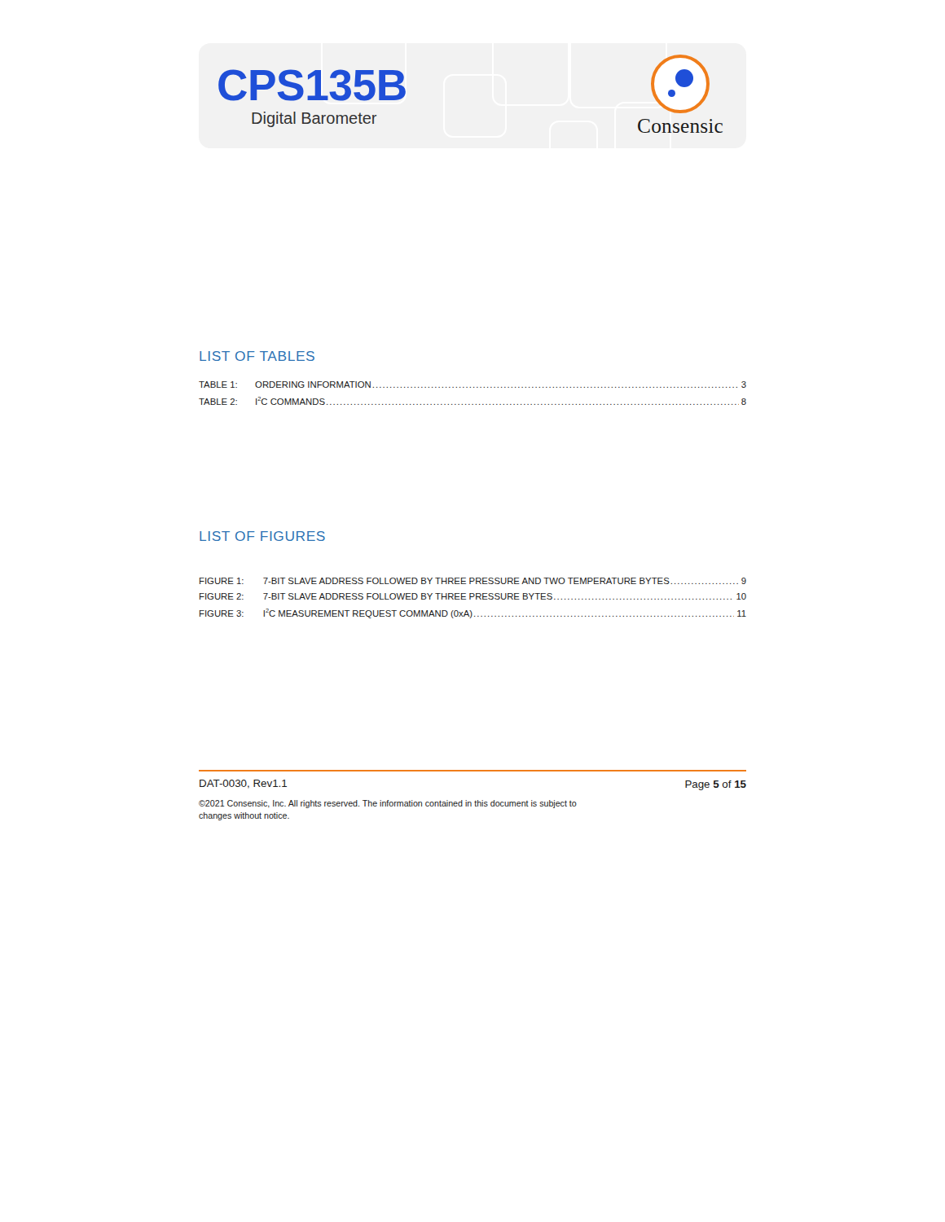CPS135B
Digital Barometer
Consensic
LIST OF TABLES
TABLE 1: ORDERING INFORMATION ........................................................................................................................................................... 3
TABLE 2: I2C COMMANDS ......................................................................................................................................................................... 8
LIST OF FIGURES
FIGURE 1: 7-BIT SLAVE ADDRESS FOLLOWED BY THREE PRESSURE AND TWO TEMPERATURE BYTES ................................................... 9
FIGURE 2: 7-BIT SLAVE ADDRESS FOLLOWED BY THREE PRESSURE BYTES ....................................................................................... 10
FIGURE 3: I2C MEASUREMENT REQUEST COMMAND (0xA) ............................................................................................................. 11
DAT-0030, Rev1.1
Page 5 of 15
©2021 Consensic, Inc. All rights reserved. The information contained in this document is subject to changes without notice.